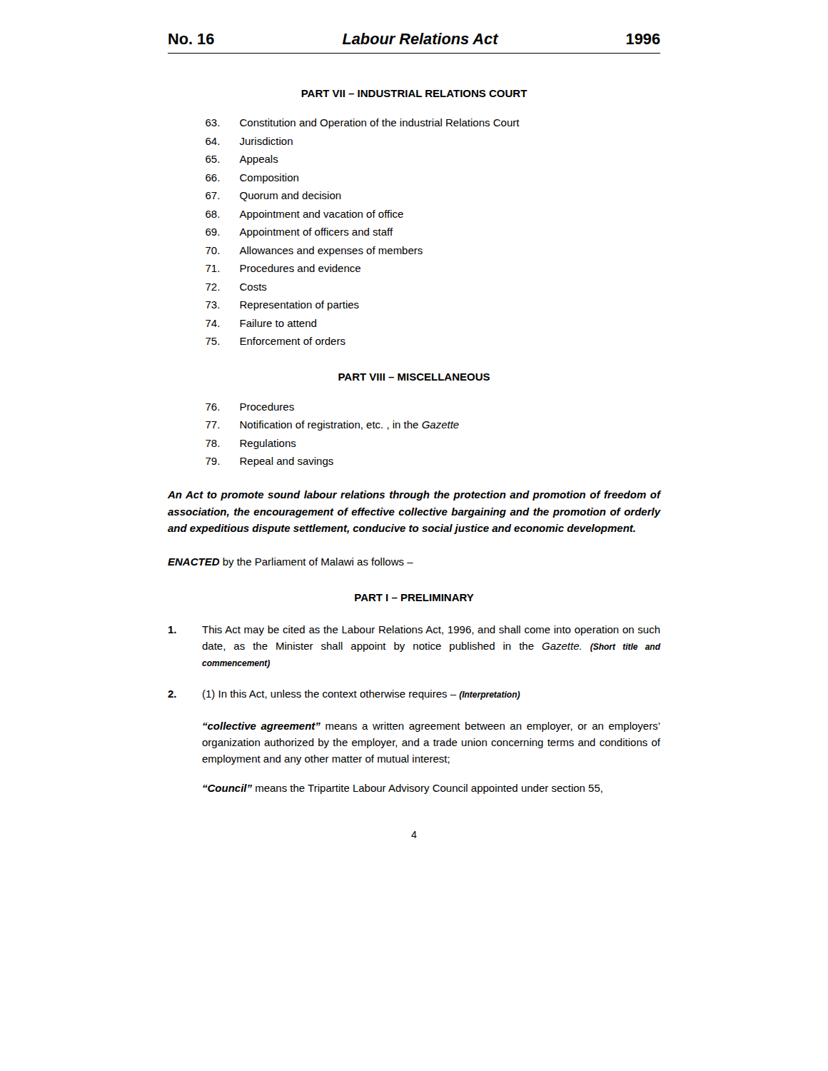No. 16 Labour Relations Act 1996
PART VII – INDUSTRIAL RELATIONS COURT
63. Constitution and Operation of the industrial Relations Court
64. Jurisdiction
65. Appeals
66. Composition
67. Quorum and decision
68. Appointment and vacation of office
69. Appointment of officers and staff
70. Allowances and expenses of members
71. Procedures and evidence
72. Costs
73. Representation of parties
74. Failure to attend
75. Enforcement of orders
PART VIII – MISCELLANEOUS
76. Procedures
77. Notification of registration, etc. , in the Gazette
78. Regulations
79. Repeal and savings
An Act to promote sound labour relations through the protection and promotion of freedom of association, the encouragement of effective collective bargaining and the promotion of orderly and expeditious dispute settlement, conducive to social justice and economic development.
ENACTED by the Parliament of Malawi as follows –
PART I – PRELIMINARY
1. This Act may be cited as the Labour Relations Act, 1996, and shall come into operation on such date, as the Minister shall appoint by notice published in the Gazette. (Short title and commencement)
2. (1) In this Act, unless the context otherwise requires – (Interpretation)
“collective agreement” means a written agreement between an employer, or an employers’ organization authorized by the employer, and a trade union concerning terms and conditions of employment and any other matter of mutual interest;
“Council” means the Tripartite Labour Advisory Council appointed under section 55,
4